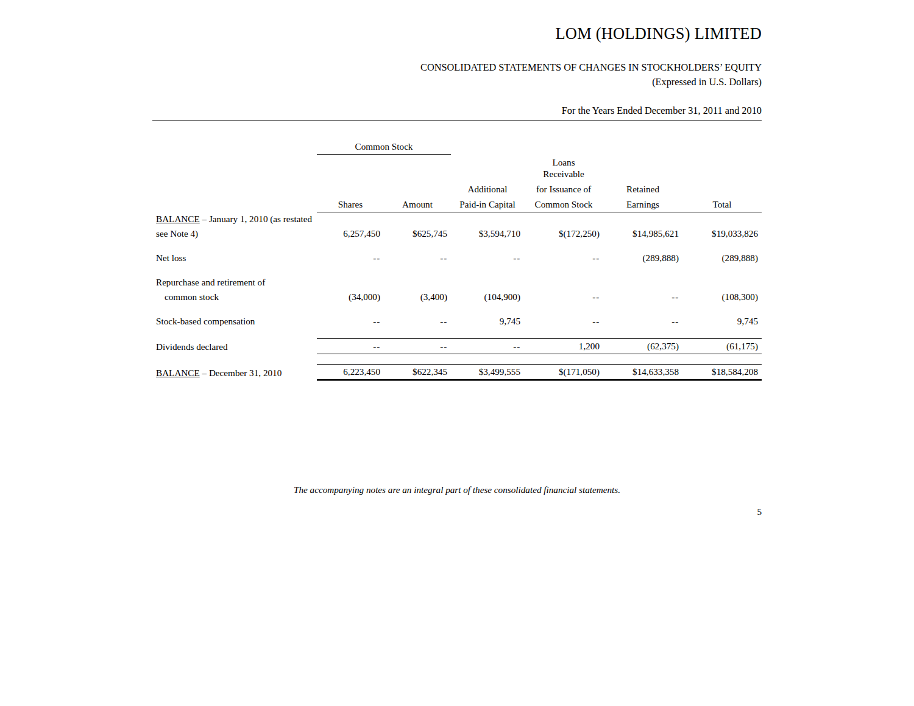LOM (HOLDINGS) LIMITED
CONSOLIDATED STATEMENTS OF CHANGES IN STOCKHOLDERS’ EQUITY
(Expressed in U.S. Dollars)
For the Years Ended December 31, 2011 and 2010
| | Common Stock | | | | |
| | | | | Loans Receivable | | |
| | | | Additional | for Issuance of | Retained | |
| | Shares | Amount | Paid-in Capital | Common Stock | Earnings | Total |
| BALANCE – January 1, 2010 (as restated | | | | | | |
| see Note 4) | 6,257,450 | $625,745 | $3,594,710 | $(172,250) | $14,985,621 | $19,033,826 |
| Net loss | -- | -- | -- | -- | (289,888) | (289,888) |
| Repurchase and retirement of | | | | | | |
| common stock | (34,000) | (3,400) | (104,900) | -- | -- | (108,300) |
| Stock-based compensation | -- | -- | 9,745 | -- | -- | 9,745 |
| Dividends declared | -- | -- | -- | 1,200 | (62,375) | (61,175) |
| BALANCE – December 31, 2010 | 6,223,450 | $622,345 | $3,499,555 | $(171,050) | $14,633,358 | $18,584,208 |
The accompanying notes are an integral part of these consolidated financial statements.
5